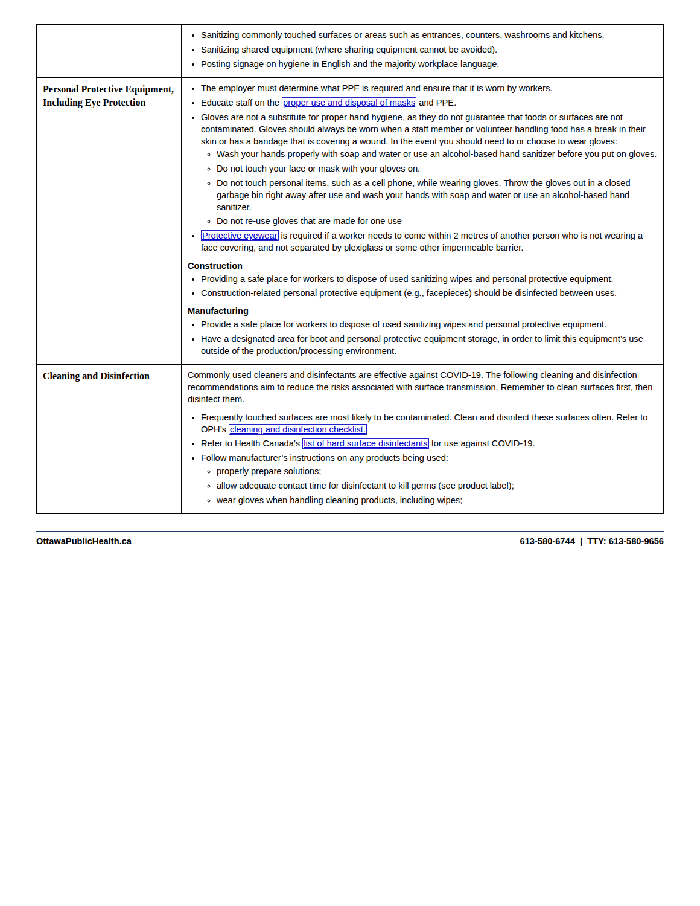| | Sanitizing commonly touched surfaces or areas such as entrances, counters, washrooms and kitchens. Sanitizing shared equipment (where sharing equipment cannot be avoided). Posting signage on hygiene in English and the majority workplace language. |
| Personal Protective Equipment, Including Eye Protection | The employer must determine what PPE is required and ensure that it is worn by workers. Educate staff on the proper use and disposal of masks and PPE. Gloves are not a substitute for proper hand hygiene, as they do not guarantee that foods or surfaces are not contaminated. Gloves should always be worn when a staff member or volunteer handling food has a break in their skin or has a bandage that is covering a wound. In the event you should need to or choose to wear gloves: Wash your hands properly with soap and water or use an alcohol-based hand sanitizer before you put on gloves. Do not touch your face or mask with your gloves on. Do not touch personal items, such as a cell phone, while wearing gloves. Throw the gloves out in a closed garbage bin right away after use and wash your hands with soap and water or use an alcohol-based hand sanitizer. Do not re-use gloves that are made for one use Protective eyewear is required if a worker needs to come within 2 metres of another person who is not wearing a face covering, and not separated by plexiglass or some other impermeable barrier. Construction Providing a safe place for workers to dispose of used sanitizing wipes and personal protective equipment. Construction-related personal protective equipment (e.g., facepieces) should be disinfected between uses. Manufacturing Provide a safe place for workers to dispose of used sanitizing wipes and personal protective equipment. Have a designated area for boot and personal protective equipment storage, in order to limit this equipment’s use outside of the production/processing environment. |
| Cleaning and Disinfection | Commonly used cleaners and disinfectants are effective against COVID-19. The following cleaning and disinfection recommendations aim to reduce the risks associated with surface transmission. Remember to clean surfaces first, then disinfect them. Frequently touched surfaces are most likely to be contaminated. Clean and disinfect these surfaces often. Refer to OPH’s cleaning and disinfection checklist. Refer to Health Canada’s list of hard surface disinfectants for use against COVID-19. Follow manufacturer’s instructions on any products being used: properly prepare solutions; allow adequate contact time for disinfectant to kill germs (see product label); wear gloves when handling cleaning products, including wipes; |
OttawaPublicHealth.ca
613-580-6744 | TTY: 613-580-9656